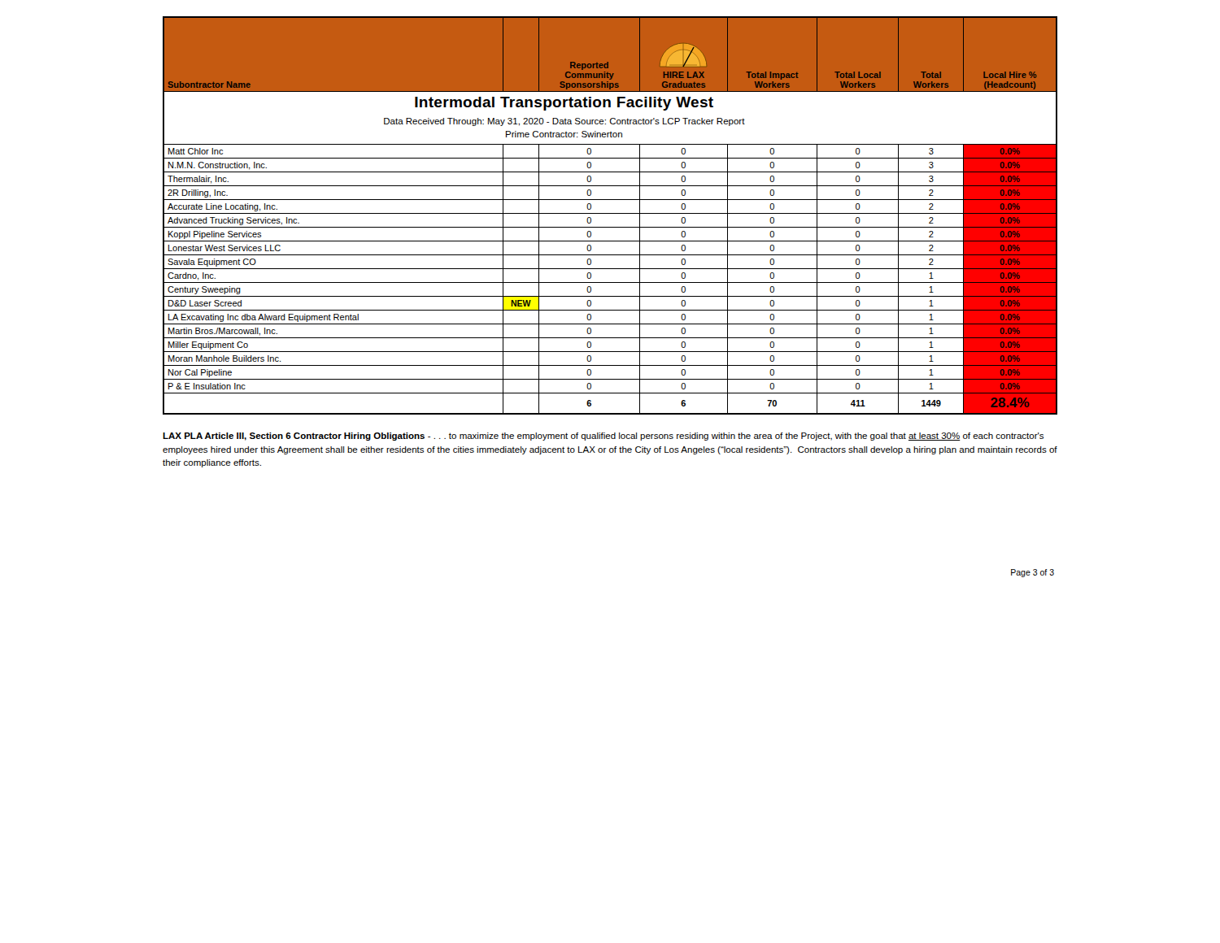| Intermodal Transportation Facility West Data Received Through: May 31, 2020 - Data Source: Contractor's LCP Tracker Report Prime Contractor: Swinerton |
| Subontractor Name | | Reported Community Sponsorships | HIRE LAX Graduates | Total Impact Workers | Total Local Workers | Total Workers | Local Hire % (Headcount) |
| Matt Chlor Inc | | 0 | 0 | 0 | 0 | 3 | 0.0% |
| N.M.N. Construction, Inc. | | 0 | 0 | 0 | 0 | 3 | 0.0% |
| Thermalair, Inc. | | 0 | 0 | 0 | 0 | 3 | 0.0% |
| 2R Drilling, Inc. | | 0 | 0 | 0 | 0 | 2 | 0.0% |
| Accurate Line Locating, Inc. | | 0 | 0 | 0 | 0 | 2 | 0.0% |
| Advanced Trucking Services, Inc. | | 0 | 0 | 0 | 0 | 2 | 0.0% |
| Koppl Pipeline Services | | 0 | 0 | 0 | 0 | 2 | 0.0% |
| Lonestar West Services LLC | | 0 | 0 | 0 | 0 | 2 | 0.0% |
| Savala Equipment CO | | 0 | 0 | 0 | 0 | 2 | 0.0% |
| Cardno, Inc. | | 0 | 0 | 0 | 0 | 1 | 0.0% |
| Century Sweeping | | 0 | 0 | 0 | 0 | 1 | 0.0% |
| D&D Laser Screed | NEW | 0 | 0 | 0 | 0 | 1 | 0.0% |
| LA Excavating Inc dba Alward Equipment Rental | | 0 | 0 | 0 | 0 | 1 | 0.0% |
| Martin Bros./Marcowall, Inc. | | 0 | 0 | 0 | 0 | 1 | 0.0% |
| Miller Equipment Co | | 0 | 0 | 0 | 0 | 1 | 0.0% |
| Moran Manhole Builders Inc. | | 0 | 0 | 0 | 0 | 1 | 0.0% |
| Nor Cal Pipeline | | 0 | 0 | 0 | 0 | 1 | 0.0% |
| P & E Insulation Inc | | 0 | 0 | 0 | 0 | 1 | 0.0% |
| | | 6 | 6 | 70 | 411 | 1449 | 28.4% |
LAX PLA Article III, Section 6 Contractor Hiring Obligations - . . . to maximize the employment of qualified local persons residing within the area of the Project, with the goal that at least 30% of each contractor's employees hired under this Agreement shall be either residents of the cities immediately adjacent to LAX or of the City of Los Angeles (“local residents”). Contractors shall develop a hiring plan and maintain records of their compliance efforts.
Page 3 of 3